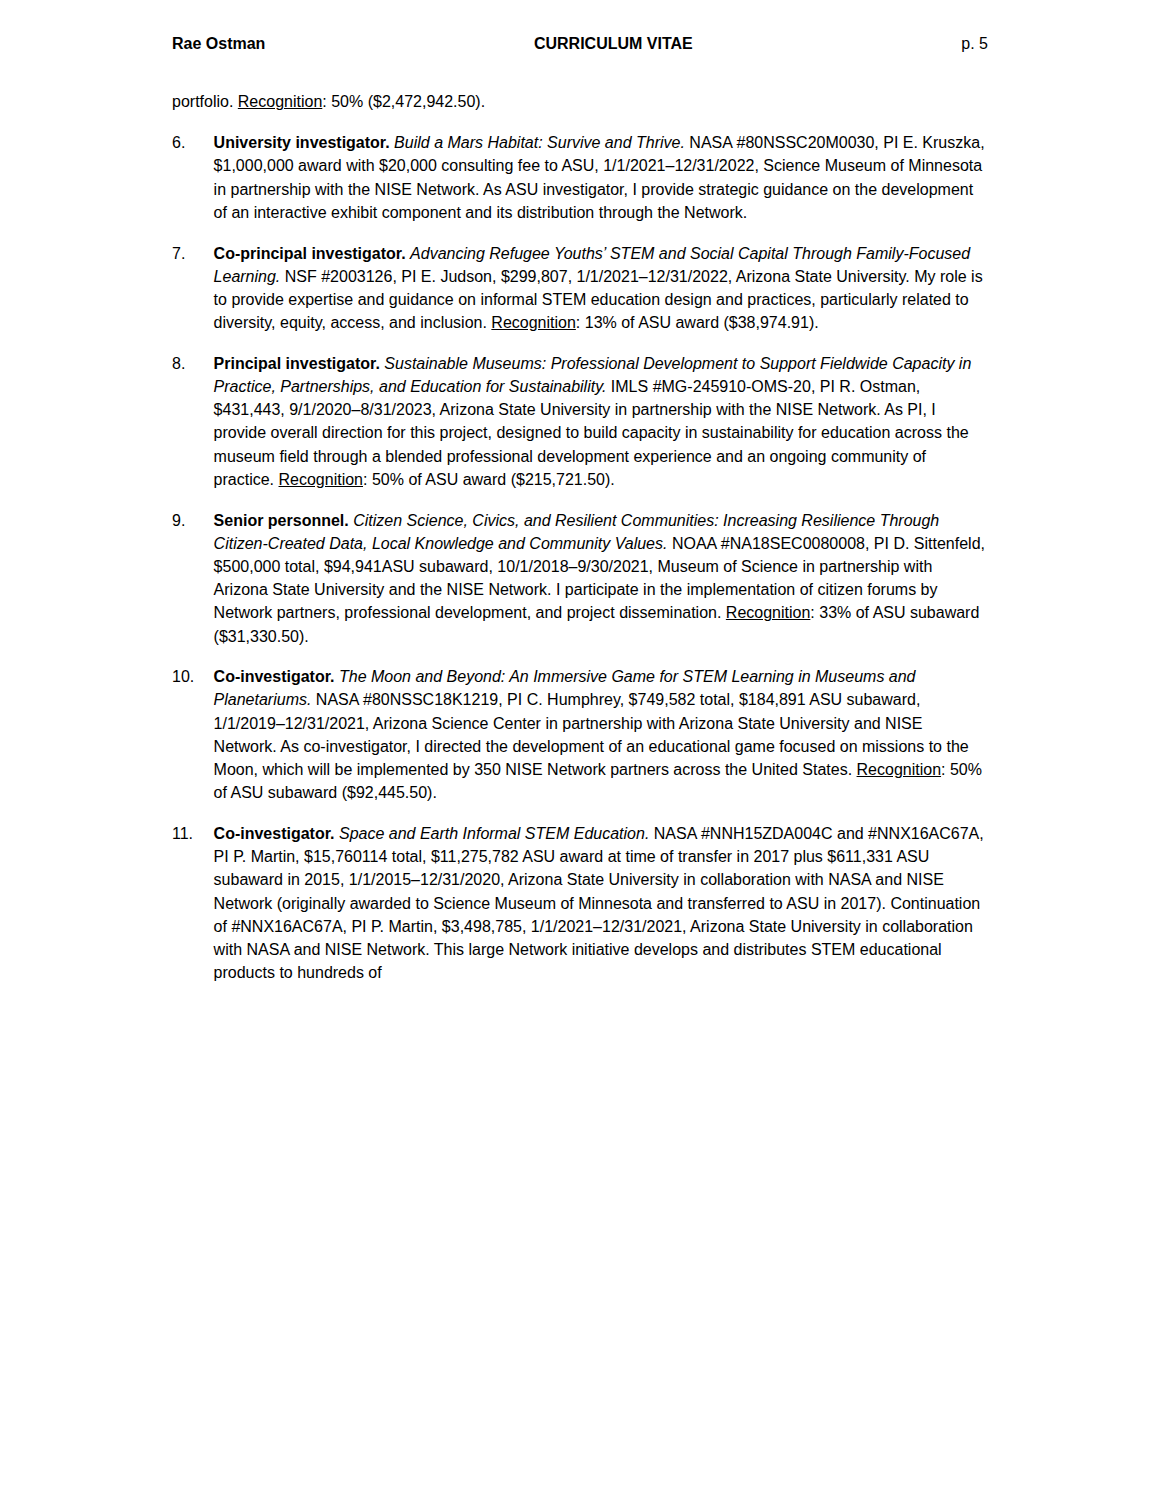Rae Ostman CURRICULUM VITAE p. 5
portfolio. Recognition: 50% ($2,472,942.50).
University investigator. Build a Mars Habitat: Survive and Thrive. NASA #80NSSC20M0030, PI E. Kruszka, $1,000,000 award with $20,000 consulting fee to ASU, 1/1/2021–12/31/2022, Science Museum of Minnesota in partnership with the NISE Network. As ASU investigator, I provide strategic guidance on the development of an interactive exhibit component and its distribution through the Network.
Co-principal investigator. Advancing Refugee Youths’ STEM and Social Capital Through Family-Focused Learning. NSF #2003126, PI E. Judson, $299,807, 1/1/2021–12/31/2022, Arizona State University. My role is to provide expertise and guidance on informal STEM education design and practices, particularly related to diversity, equity, access, and inclusion. Recognition: 13% of ASU award ($38,974.91).
Principal investigator. Sustainable Museums: Professional Development to Support Fieldwide Capacity in Practice, Partnerships, and Education for Sustainability. IMLS #MG-245910-OMS-20, PI R. Ostman, $431,443, 9/1/2020–8/31/2023, Arizona State University in partnership with the NISE Network. As PI, I provide overall direction for this project, designed to build capacity in sustainability for education across the museum field through a blended professional development experience and an ongoing community of practice. Recognition: 50% of ASU award ($215,721.50).
Senior personnel. Citizen Science, Civics, and Resilient Communities: Increasing Resilience Through Citizen-Created Data, Local Knowledge and Community Values. NOAA #NA18SEC0080008, PI D. Sittenfeld, $500,000 total, $94,941ASU subaward, 10/1/2018–9/30/2021, Museum of Science in partnership with Arizona State University and the NISE Network. I participate in the implementation of citizen forums by Network partners, professional development, and project dissemination. Recognition: 33% of ASU subaward ($31,330.50).
Co-investigator. The Moon and Beyond: An Immersive Game for STEM Learning in Museums and Planetariums. NASA #80NSSC18K1219, PI C. Humphrey, $749,582 total, $184,891 ASU subaward, 1/1/2019–12/31/2021, Arizona Science Center in partnership with Arizona State University and NISE Network. As co-investigator, I directed the development of an educational game focused on missions to the Moon, which will be implemented by 350 NISE Network partners across the United States. Recognition: 50% of ASU subaward ($92,445.50).
Co-investigator. Space and Earth Informal STEM Education. NASA #NNH15ZDA004C and #NNX16AC67A, PI P. Martin, $15,760114 total, $11,275,782 ASU award at time of transfer in 2017 plus $611,331 ASU subaward in 2015, 1/1/2015–12/31/2020, Arizona State University in collaboration with NASA and NISE Network (originally awarded to Science Museum of Minnesota and transferred to ASU in 2017). Continuation of #NNX16AC67A, PI P. Martin, $3,498,785, 1/1/2021–12/31/2021, Arizona State University in collaboration with NASA and NISE Network. This large Network initiative develops and distributes STEM educational products to hundreds of